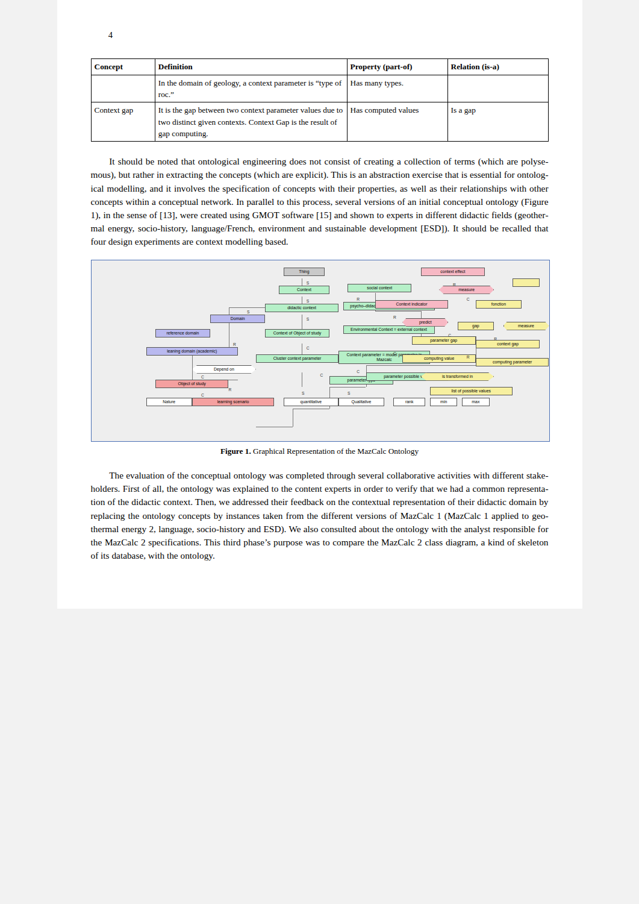4
| Concept | Definition | Property (part-of) | Relation (is-a) |
| --- | --- | --- | --- |
| | In the domain of geology, a context parameter is “type of roc.” | Has many types. | |
| Context gap | It is the gap between two context parameter values due to two distinct given contexts. Context Gap is the result of gap computing. | Has computed values | Is a gap |
It should be noted that ontological engineering does not consist of creating a collection of terms (which are polysemous), but rather in extracting the concepts (which are explicit). This is an abstraction exercise that is essential for ontological modelling, and it involves the specification of concepts with their properties, as well as their relationships with other concepts within a conceptual network. In parallel to this process, several versions of an initial conceptual ontology (Figure 1), in the sense of [13], were created using GMOT software [15] and shown to experts in different didactic fields (geothermal energy, socio-history, language/French, environment and sustainable development [ESD]). It should be recalled that four design experiments are context modelling based.
Thing
S
Context
social context
S
didactic context
S
psycho–didactic context = internal context
Environmental Context = external context
Context of Object of study
C
Context parameter = model parameter in Mazcalc
Cluster context parameter
parameter type
parameter possible value
quantitative
Qualitative
rank
min
max
Domain
reference domain
leaning domain (academic)
Depend on
Object of study
Nature
learning scenario
context effect
measure
Context indicator
predict
fonction
gap
measure
parameter gap
context gap
computing value
computing parameter
is transformed in
list of possible values
S
R
C
R
C
R
R
R
C
C
R
C
R
C
C
S
S
Figure 1. Graphical Representation of the MazCalc Ontology
The evaluation of the conceptual ontology was completed through several collaborative activities with different stakeholders. First of all, the ontology was explained to the content experts in order to verify that we had a common representation of the didactic context. Then, we addressed their feedback on the contextual representation of their didactic domain by replacing the ontology concepts by instances taken from the different versions of MazCalc 1 (MazCalc 1 applied to geothermal energy 2, language, socio-history and ESD). We also consulted about the ontology with the analyst responsible for the MazCalc 2 specifications. This third phase’s purpose was to compare the MazCalc 2 class diagram, a kind of skeleton of its database, with the ontology.